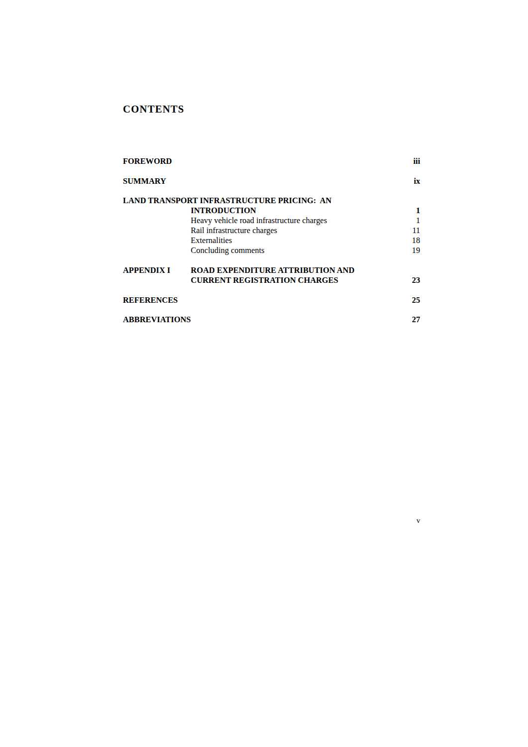CONTENTS
| FOREWORD | | iii |
| SUMMARY | | ix |
| LAND TRANSPORT INFRASTRUCTURE PRICING: AN | |
| | INTRODUCTION | 1 |
| | Heavy vehicle road infrastructure charges | 1 |
| | Rail infrastructure charges | 11 |
| | Externalities | 18 |
| | Concluding comments | 19 |
| APPENDIX I | ROAD EXPENDITURE ATTRIBUTION AND | |
| | CURRENT REGISTRATION CHARGES | 23 |
| REFERENCES | | 25 |
| ABBREVIATIONS | | 27 |
v